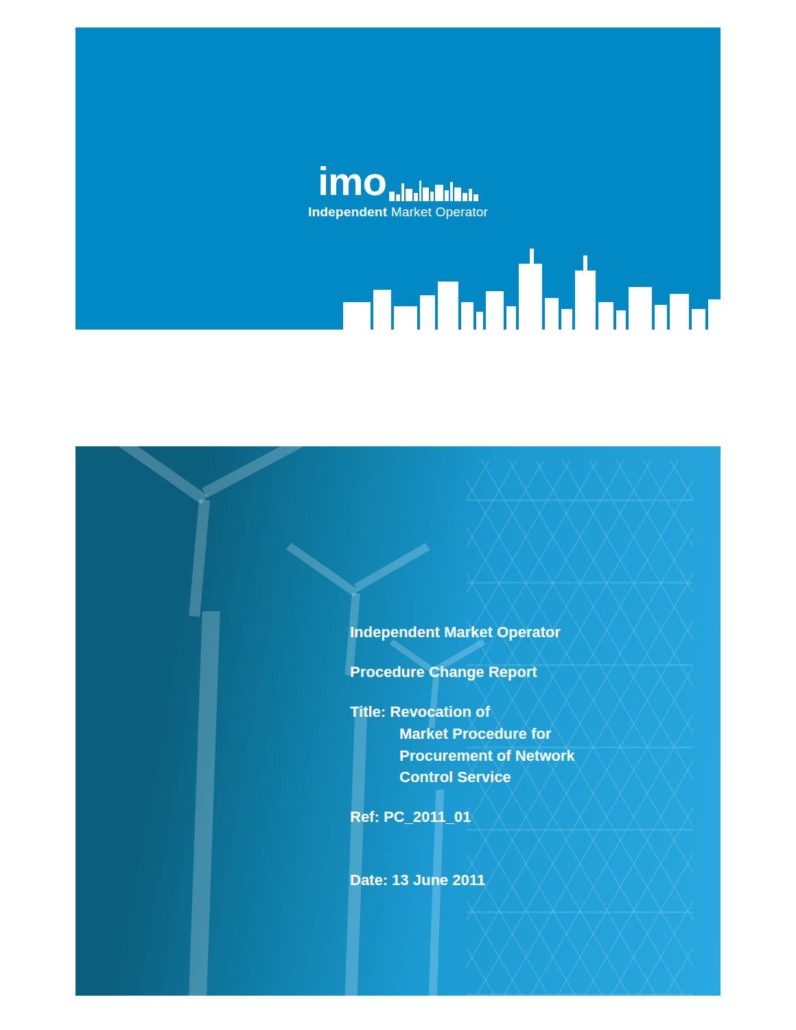imo
Independent Market Operator
Independent Market Operator
Procedure Change Report
Title: Revocation of Market Procedure for Procurement of Network Control Service
Ref: PC_2011_01
Date: 13 June 2011